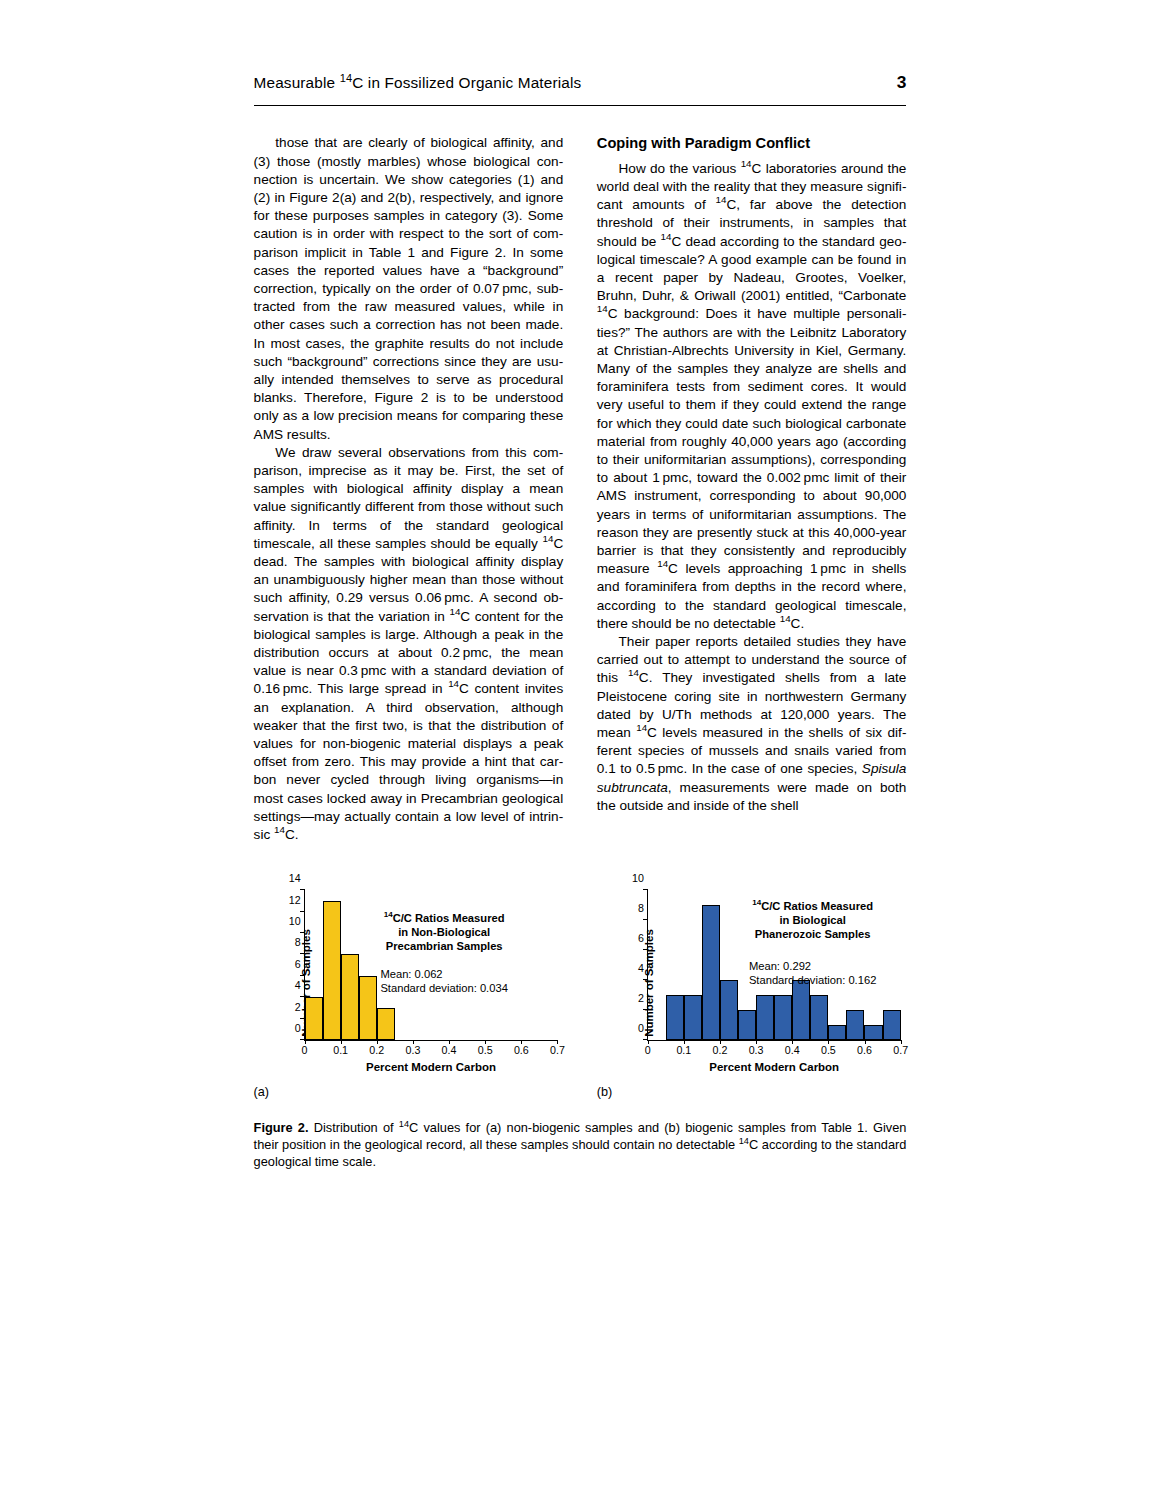Measurable 14C in Fossilized Organic Materials
3
those that are clearly of biological affinity, and (3) those (mostly marbles) whose biological connection is uncertain. We show categories (1) and (2) in Figure 2(a) and 2(b), respectively, and ignore for these purposes samples in category (3). Some caution is in order with respect to the sort of comparison implicit in Table 1 and Figure 2. In some cases the reported values have a “background” correction, typically on the order of 0.07 pmc, subtracted from the raw measured values, while in other cases such a correction has not been made. In most cases, the graphite results do not include such “background” corrections since they are usually intended themselves to serve as procedural blanks. Therefore, Figure 2 is to be understood only as a low precision means for comparing these AMS results.
We draw several observations from this comparison, imprecise as it may be. First, the set of samples with biological affinity display a mean value significantly different from those without such affinity. In terms of the standard geological timescale, all these samples should be equally 14C dead. The samples with biological affinity display an unambiguously higher mean than those without such affinity, 0.29 versus 0.06 pmc. A second observation is that the variation in 14C content for the biological samples is large. Although a peak in the distribution occurs at about 0.2 pmc, the mean value is near 0.3 pmc with a standard deviation of 0.16 pmc. This large spread in 14C content invites an explanation. A third observation, although weaker that the first two, is that the distribution of values for non-biogenic material displays a peak offset from zero. This may provide a hint that carbon never cycled through living organisms—in most cases locked away in Precambrian geological settings—may actually contain a low level of intrinsic 14C.
Coping with Paradigm Conflict
How do the various 14C laboratories around the world deal with the reality that they measure significant amounts of 14C, far above the detection threshold of their instruments, in samples that should be 14C dead according to the standard geological timescale? A good example can be found in a recent paper by Nadeau, Grootes, Voelker, Bruhn, Duhr, & Oriwall (2001) entitled, “Carbonate 14C background: Does it have multiple personalities?” The authors are with the Leibnitz Laboratory at Christian-Albrechts University in Kiel, Germany. Many of the samples they analyze are shells and foraminifera tests from sediment cores. It would very useful to them if they could extend the range for which they could date such biological carbonate material from roughly 40,000 years ago (according to their uniformitarian assumptions), corresponding to about 1 pmc, toward the 0.002 pmc limit of their AMS instrument, corresponding to about 90,000 years in terms of uniformitarian assumptions. The reason they are presently stuck at this 40,000-year barrier is that they consistently and reproducibly measure 14C levels approaching 1 pmc in shells and foraminifera from depths in the record where, according to the standard geological timescale, there should be no detectable 14C.
Their paper reports detailed studies they have carried out to attempt to understand the source of this 14C. They investigated shells from a late Pleistocene coring site in northwestern Germany dated by U/Th methods at 120,000 years. The mean 14C levels measured in the shells of six different species of mussels and snails varied from 0.1 to 0.5 pmc. In the case of one species, Spisula subtruncata, measurements were made on both the outside and inside of the shell
Number of Samples
0
2
4
6
8
10
12
14
0
0.1
0.2
0.3
0.4
0.5
0.6
0.7
Percent Modern Carbon
14C/C Ratios Measured
in Non-Biological
Precambrian Samples
Mean: 0.062
Standard deviation: 0.034
(a)
Number of Samples
0
2
4
6
8
10
0
0.1
0.2
0.3
0.4
0.5
0.6
0.7
Percent Modern Carbon
14C/C Ratios Measured
in Biological
Phanerozoic Samples
Mean: 0.292
Standard deviation: 0.162
(b)
Figure 2. Distribution of 14C values for (a) non-biogenic samples and (b) biogenic samples from Table 1. Given their position in the geological record, all these samples should contain no detectable 14C according to the standard geological time scale.